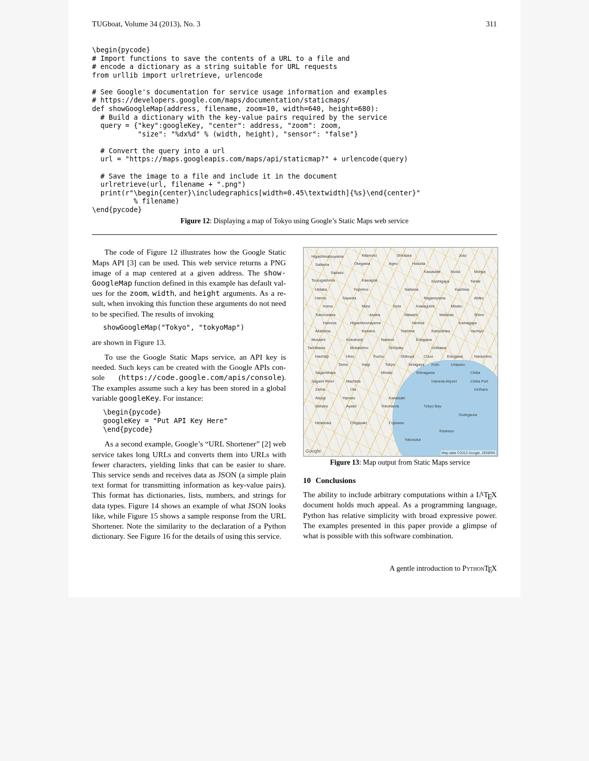TUGboat, Volume 34 (2013), No. 3
311
\begin{pycode}
# Import functions to save the contents of a URL to a file and
# encode a dictionary as a string suitable for URL requests
from urllib import urlretrieve, urlencode

# See Google's documentation for service usage information and examples
# https://developers.google.com/maps/documentation/staticmaps/
def showGoogleMap(address, filename, zoom=10, width=640, height=680):
  # Build a dictionary with the key-value pairs required by the service
  query = {"key":googleKey, "center": address, "zoom": zoom,
           "size": "%dx%d" % (width, height), "sensor": "false"}

  # Convert the query into a url
  url = "https://maps.googleapis.com/maps/api/staticmap?" + urlencode(query)

  # Save the image to a file and include it in the document
  urlretrieve(url, filename + ".png")
  print(r"\begin{center}\includegraphics[width=0.45\textwidth]{%s}\end{center}"
          % filename)
\end{pycode}
Figure 12: Displaying a map of Tokyo using Google’s Static Maps web service
The code of Figure 12 illustrates how the Google Static Maps API [3] can be used. This web service returns a PNG image of a map centered at a given address. The showGoogleMap function defined in this example has default values for the zoom, width, and height arguments. As a result, when invoking this function these arguments do not need to be specified. The results of invoking
showGoogleMap("Tokyo", "tokyoMap")
are shown in Figure 13.
To use the Google Static Maps service, an API key is needed. Such keys can be created with the Google APIs console (https://code.google.com/apis/console). The examples assume such a key has been stored in a global variable googleKey. For instance:
\begin{pycode} googleKey = "Put API Key Here" \end{pycode}
As a second example, Google’s “URL Shortener” [2] web service takes long URLs and converts them into URLs with fewer characters, yielding links that can be easier to share. This service sends and receives data as JSON (a simple plain text format for transmitting information as key-value pairs). This format has dictionaries, lists, numbers, and strings for data types. Figure 14 shows an example of what JSON looks like, while Figure 15 shows a sample response from the URL Shortener. Note the similarity to the declaration of a Python dictionary. See Figure 16 for the details of using this service.
Higashimatsuyama Kitamoto Shiraoka Joso Saitama Okegawa Ageo Hasuda Sakado Kasukabe Noda Moriya Tsurugashima Kawagoe Koshigaya Toride Hidaka Fujimino Saitama Kashiwa Hanno Sayama Nagareyama Abiko Iruma Niiza Toda Kawaguchi Misato Tokorozawa Asaka Itabashi Matsudo Shiroi Hamura Higashimurayama Nerima Kamagaya Akishima Kodaira Toshima Katsushika Yachiyo Musashi Kokubunji Nakano Edogawa Tachikawa Musashino Shinjuku Ichikawa Hachioji Hino Fuchu Shibuya Chuo Edogawa Narashino Tama Inagi Tokyo Setagaya Koto Urayasu Sagamihara Minato Shinagawa Chiba Sagami River Machida Haneda Airport Chiba Port Zama Ota Ichihara Atsugi Yamato Kawasaki Isehara Ayase Yokohama Tokyo Bay Sodegaura Hiratsuka Chigasaki Fujisawa Kisarazu Yokosuka Google Map data ©2013 Google, ZENRIN
Figure 13: Map output from Static Maps service
10 Conclusions
The ability to include arbitrary computations within a LATEX document holds much appeal. As a programming language, Python has relative simplicity with broad expressive power. The examples presented in this paper provide a glimpse of what is possible with this software combination.
A gentle introduction to Python TEX